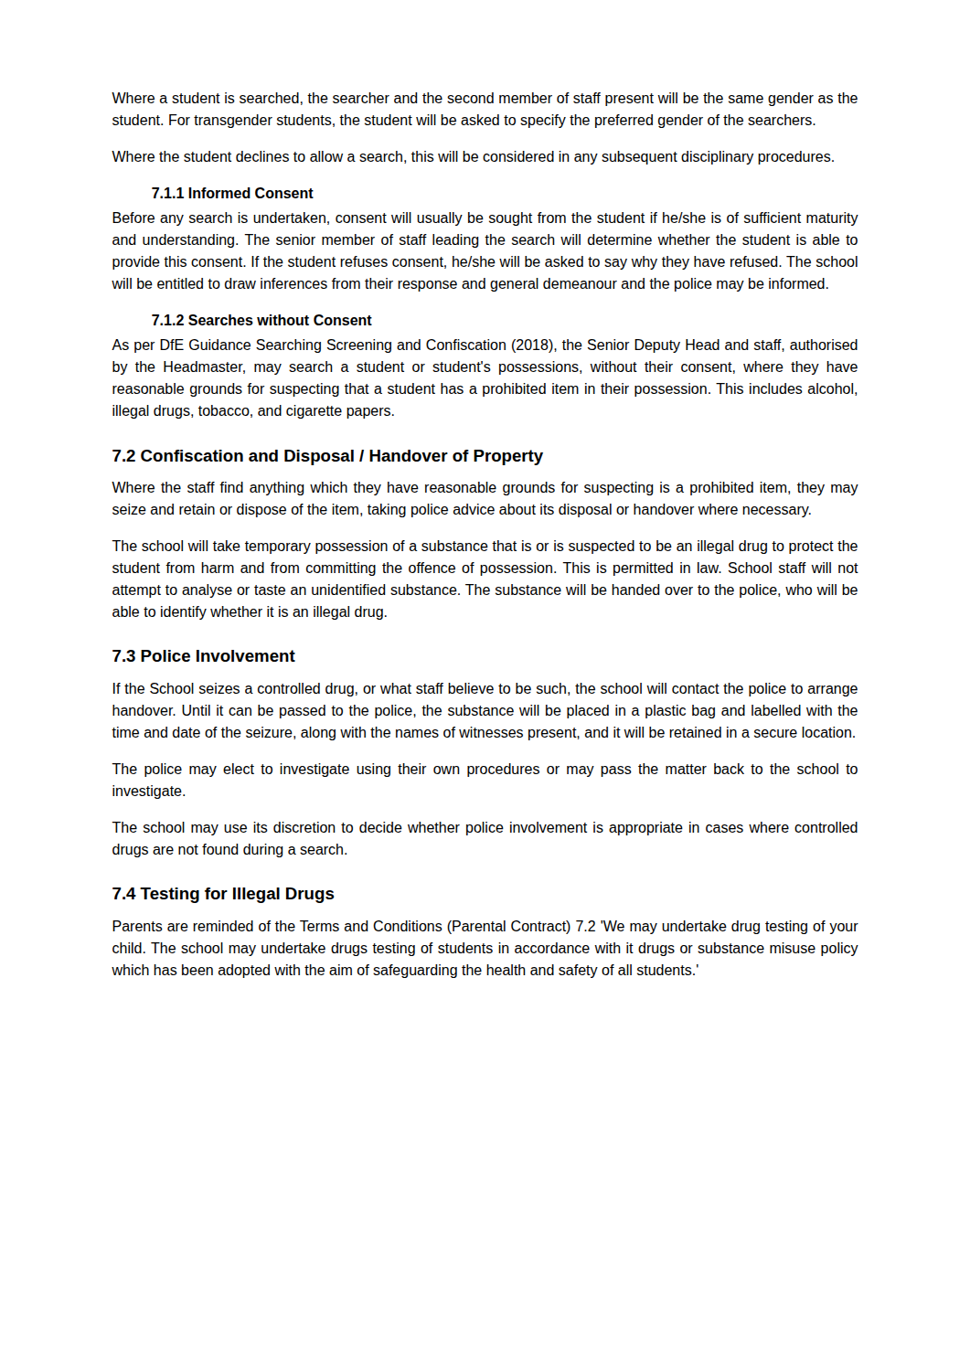Where a student is searched, the searcher and the second member of staff present will be the same gender as the student. For transgender students, the student will be asked to specify the preferred gender of the searchers.
Where the student declines to allow a search, this will be considered in any subsequent disciplinary procedures.
7.1.1 Informed Consent
Before any search is undertaken, consent will usually be sought from the student if he/she is of sufficient maturity and understanding. The senior member of staff leading the search will determine whether the student is able to provide this consent. If the student refuses consent, he/she will be asked to say why they have refused. The school will be entitled to draw inferences from their response and general demeanour and the police may be informed.
7.1.2 Searches without Consent
As per DfE Guidance Searching Screening and Confiscation (2018), the Senior Deputy Head and staff, authorised by the Headmaster, may search a student or student's possessions, without their consent, where they have reasonable grounds for suspecting that a student has a prohibited item in their possession. This includes alcohol, illegal drugs, tobacco, and cigarette papers.
7.2 Confiscation and Disposal / Handover of Property
Where the staff find anything which they have reasonable grounds for suspecting is a prohibited item, they may seize and retain or dispose of the item, taking police advice about its disposal or handover where necessary.
The school will take temporary possession of a substance that is or is suspected to be an illegal drug to protect the student from harm and from committing the offence of possession. This is permitted in law. School staff will not attempt to analyse or taste an unidentified substance. The substance will be handed over to the police, who will be able to identify whether it is an illegal drug.
7.3 Police Involvement
If the School seizes a controlled drug, or what staff believe to be such, the school will contact the police to arrange handover. Until it can be passed to the police, the substance will be placed in a plastic bag and labelled with the time and date of the seizure, along with the names of witnesses present, and it will be retained in a secure location.
The police may elect to investigate using their own procedures or may pass the matter back to the school to investigate.
The school may use its discretion to decide whether police involvement is appropriate in cases where controlled drugs are not found during a search.
7.4 Testing for Illegal Drugs
Parents are reminded of the Terms and Conditions (Parental Contract) 7.2 'We may undertake drug testing of your child. The school may undertake drugs testing of students in accordance with it drugs or substance misuse policy which has been adopted with the aim of safeguarding the health and safety of all students.'